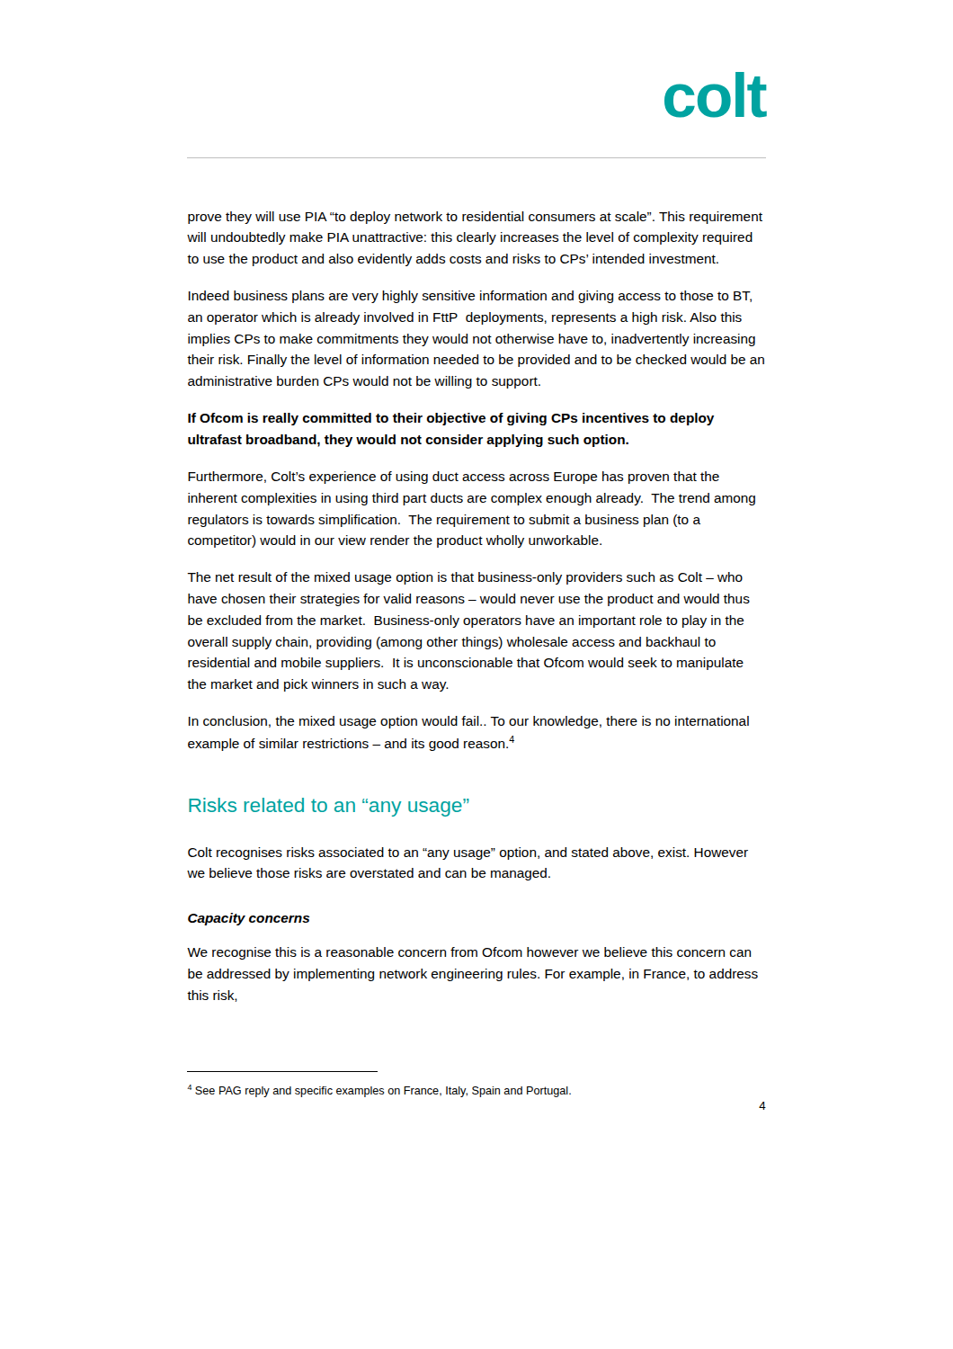colt
prove they will use PIA “to deploy network to residential consumers at scale”. This requirement will undoubtedly make PIA unattractive: this clearly increases the level of complexity required to use the product and also evidently adds costs and risks to CPs’ intended investment.
Indeed business plans are very highly sensitive information and giving access to those to BT, an operator which is already involved in FttP deployments, represents a high risk. Also this implies CPs to make commitments they would not otherwise have to, inadvertently increasing their risk. Finally the level of information needed to be provided and to be checked would be an administrative burden CPs would not be willing to support.
If Ofcom is really committed to their objective of giving CPs incentives to deploy ultrafast broadband, they would not consider applying such option.
Furthermore, Colt’s experience of using duct access across Europe has proven that the inherent complexities in using third part ducts are complex enough already. The trend among regulators is towards simplification. The requirement to submit a business plan (to a competitor) would in our view render the product wholly unworkable.
The net result of the mixed usage option is that business-only providers such as Colt – who have chosen their strategies for valid reasons – would never use the product and would thus be excluded from the market. Business-only operators have an important role to play in the overall supply chain, providing (among other things) wholesale access and backhaul to residential and mobile suppliers. It is unconscionable that Ofcom would seek to manipulate the market and pick winners in such a way.
In conclusion, the mixed usage option would fail.. To our knowledge, there is no international example of similar restrictions – and its good reason.4
Risks related to an “any usage”
Colt recognises risks associated to an “any usage” option, and stated above, exist. However we believe those risks are overstated and can be managed.
Capacity concerns
We recognise this is a reasonable concern from Ofcom however we believe this concern can be addressed by implementing network engineering rules. For example, in France, to address this risk,
4 See PAG reply and specific examples on France, Italy, Spain and Portugal.
4